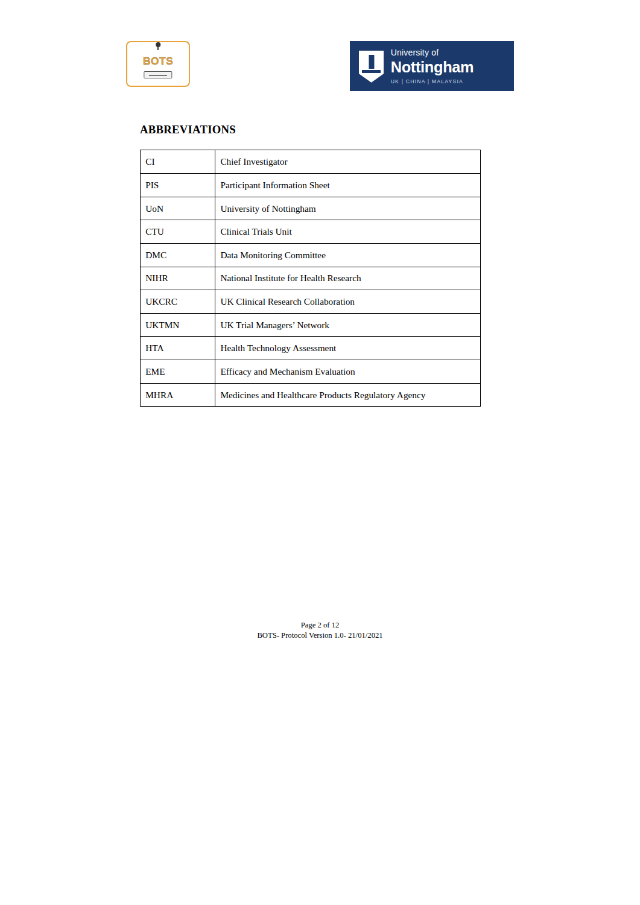BOTS
University of Nottingham UK | CHINA | MALAYSIA
ABBREVIATIONS
| CI | Chief Investigator |
| PIS | Participant Information Sheet |
| UoN | University of Nottingham |
| CTU | Clinical Trials Unit |
| DMC | Data Monitoring Committee |
| NIHR | National Institute for Health Research |
| UKCRC | UK Clinical Research Collaboration |
| UKTMN | UK Trial Managers’ Network |
| HTA | Health Technology Assessment |
| EME | Efficacy and Mechanism Evaluation |
| MHRA | Medicines and Healthcare Products Regulatory Agency |
Page 2 of 12
BOTS- Protocol Version 1.0- 21/01/2021